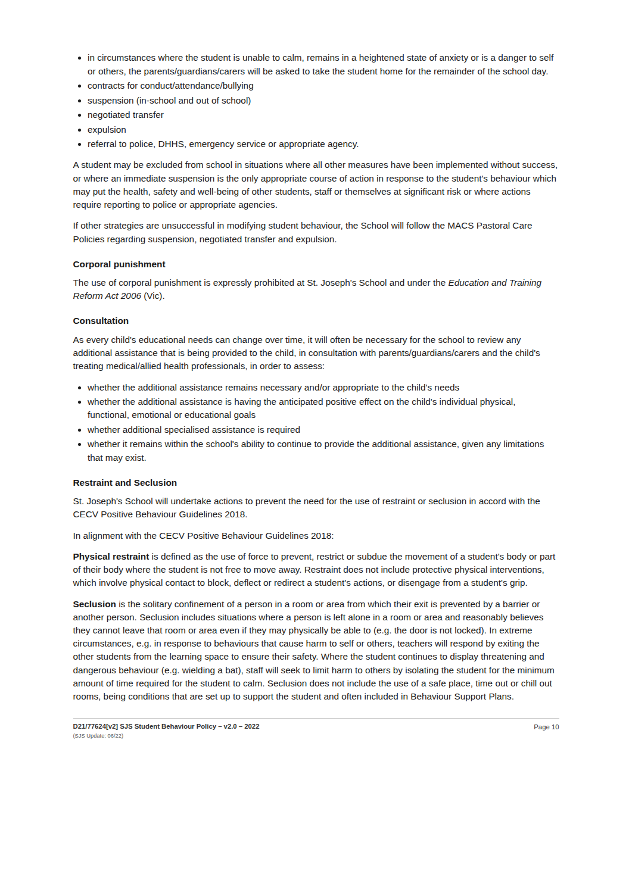in circumstances where the student is unable to calm, remains in a heightened state of anxiety or is a danger to self or others, the parents/guardians/carers will be asked to take the student home for the remainder of the school day.
contracts for conduct/attendance/bullying
suspension (in-school and out of school)
negotiated transfer
expulsion
referral to police, DHHS, emergency service or appropriate agency.
A student may be excluded from school in situations where all other measures have been implemented without success, or where an immediate suspension is the only appropriate course of action in response to the student's behaviour which may put the health, safety and well-being of other students, staff or themselves at significant risk or where actions require reporting to police or appropriate agencies.
If other strategies are unsuccessful in modifying student behaviour, the School will follow the MACS Pastoral Care Policies regarding suspension, negotiated transfer and expulsion.
Corporal punishment
The use of corporal punishment is expressly prohibited at St. Joseph's School and under the Education and Training Reform Act 2006 (Vic).
Consultation
As every child's educational needs can change over time, it will often be necessary for the school to review any additional assistance that is being provided to the child, in consultation with parents/guardians/carers and the child's treating medical/allied health professionals, in order to assess:
whether the additional assistance remains necessary and/or appropriate to the child's needs
whether the additional assistance is having the anticipated positive effect on the child's individual physical, functional, emotional or educational goals
whether additional specialised assistance is required
whether it remains within the school's ability to continue to provide the additional assistance, given any limitations that may exist.
Restraint and Seclusion
St. Joseph's School will undertake actions to prevent the need for the use of restraint or seclusion in accord with the CECV Positive Behaviour Guidelines 2018.
In alignment with the CECV Positive Behaviour Guidelines 2018:
Physical restraint is defined as the use of force to prevent, restrict or subdue the movement of a student's body or part of their body where the student is not free to move away. Restraint does not include protective physical interventions, which involve physical contact to block, deflect or redirect a student's actions, or disengage from a student's grip.
Seclusion is the solitary confinement of a person in a room or area from which their exit is prevented by a barrier or another person. Seclusion includes situations where a person is left alone in a room or area and reasonably believes they cannot leave that room or area even if they may physically be able to (e.g. the door is not locked). In extreme circumstances, e.g. in response to behaviours that cause harm to self or others, teachers will respond by exiting the other students from the learning space to ensure their safety. Where the student continues to display threatening and dangerous behaviour (e.g. wielding a bat), staff will seek to limit harm to others by isolating the student for the minimum amount of time required for the student to calm. Seclusion does not include the use of a safe place, time out or chill out rooms, being conditions that are set up to support the student and often included in Behaviour Support Plans.
D21/77624[v2] SJS Student Behaviour Policy – v2.0 – 2022
(SJS Update: 06/22)
Page 10